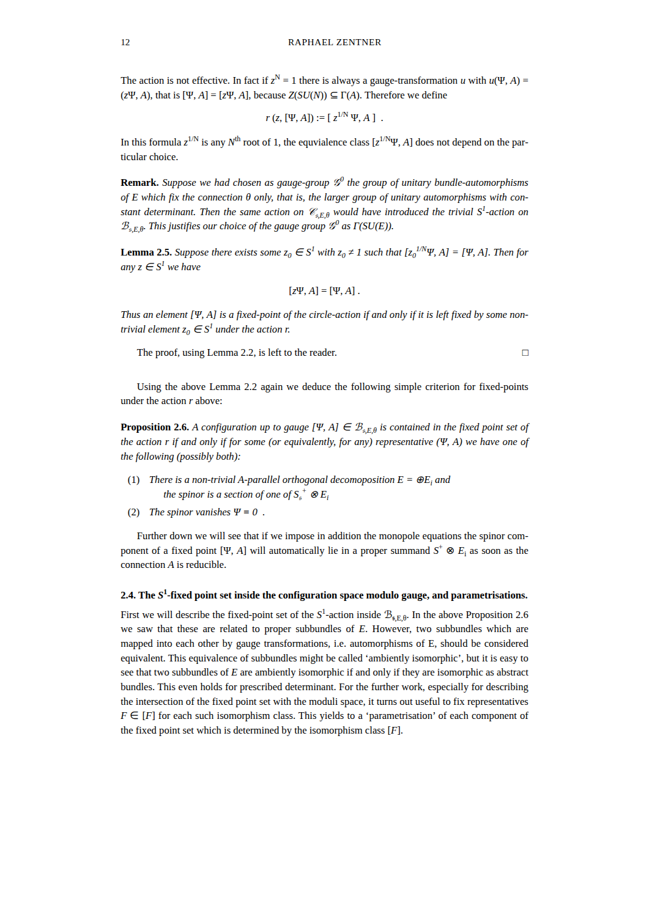12 RAPHAEL ZENTNER
The action is not effective. In fact if zN = 1 there is always a gauge-transformation u with u(Ψ, A) = (z Ψ, A), that is [Ψ, A] = [z Ψ, A], because Z(SU(N)) ⊆ Γ(A). Therefore we define
r (z, [Ψ, A]) := [ z1/N Ψ, A ] .
In this formula z1/N is any Nth root of 1, the equvialence class [z1/NΨ, A] does not depend on the particular choice.
Remark. Suppose we had chosen as gauge-group 𝒢0 the group of unitary bundle-automorphisms of E which fix the connection θ only, that is, the larger group of unitary automorphisms with constant determinant. Then the same action on 𝒞𝔰,E,θ would have introduced the trivial S1-action on ℬ𝔰,E,θ. This justifies our choice of the gauge group 𝒢0 as Γ(SU(E)).
Lemma 2.5. Suppose there exists some z0 ∈ S1 with z0 ≠ 1 such that [z01/NΨ, A] = [Ψ, A]. Then for any z ∈ S1 we have
[z Ψ, A] = [Ψ, A] .
Thus an element [Ψ, A] is a fixed-point of the circle-action if and only if it is left fixed by some non-trivial element z0 ∈ S1 under the action r.
The proof, using Lemma 2.2, is left to the reader. □
Using the above Lemma 2.2 again we deduce the following simple criterion for fixed-points under the action r above:
Proposition 2.6. A configuration up to gauge [Ψ, A] ∈ ℬ𝔰,E,θ is contained in the fixed point set of the action r if and only if for some (or equivalently, for any) representative (Ψ, A) we have one of the following (possibly both):
(1) There is a non-trivial A-parallel orthogonal decomoposition E = ⊕Ei and the spinor is a section of one of S𝔰+ ⊗ Ei
(2) The spinor vanishes Ψ ≡ 0 .
Further down we will see that if we impose in addition the monopole equations the spinor component of a fixed point [Ψ, A] will automatically lie in a proper summand S+ ⊗ Ei as soon as the connection A is reducible.
2.4. The S1-fixed point set inside the configuration space modulo gauge, and parametrisations.
First we will describe the fixed-point set of the S1-action inside ℬ𝔰,E,θ. In the above Proposition 2.6 we saw that these are related to proper subbundles of E. However, two subbundles which are mapped into each other by gauge transformations, i.e. automorphisms of E, should be considered equivalent. This equivalence of subbundles might be called ‘ambiently isomorphic’, but it is easy to see that two subbundles of E are ambiently isomorphic if and only if they are isomorphic as abstract bundles. This even holds for prescribed determinant. For the further work, especially for describing the intersection of the fixed point set with the moduli space, it turns out useful to fix representatives F ∈ [F] for each such isomorphism class. This yields to a ‘parametrisation’ of each component of the fixed point set which is determined by the isomorphism class [F].